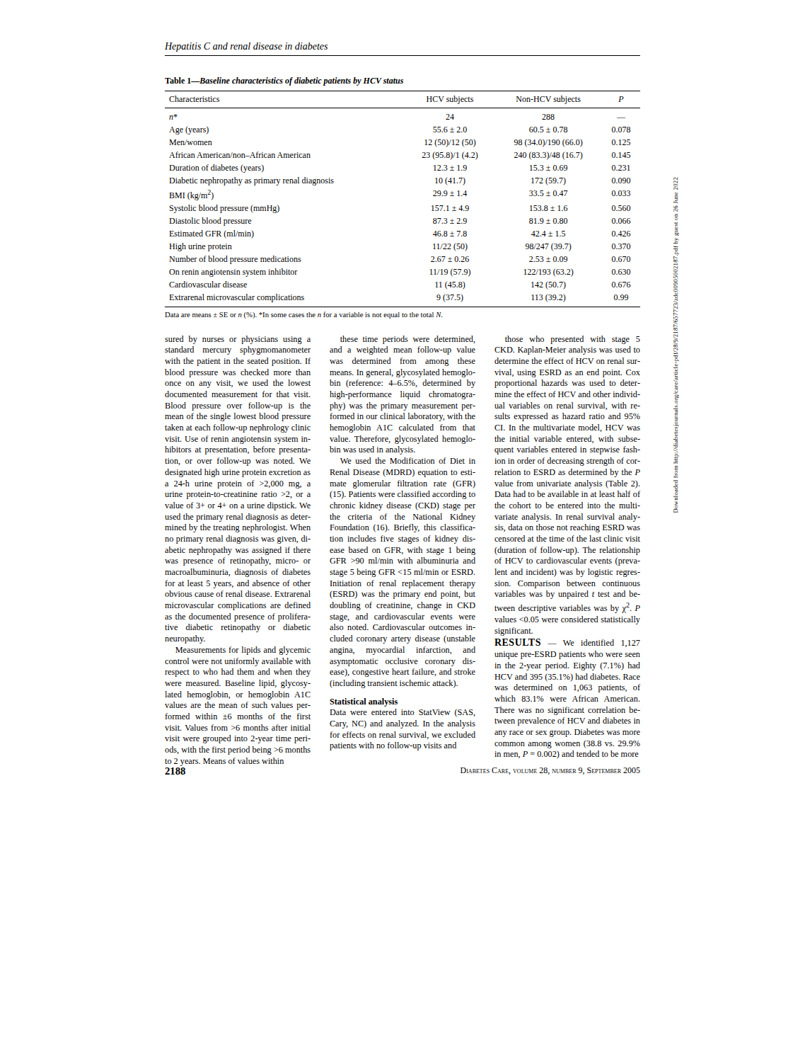Hepatitis C and renal disease in diabetes
Table 1—Baseline characteristics of diabetic patients by HCV status
| Characteristics | HCV subjects | Non-HCV subjects | P |
| --- | --- | --- | --- |
| n * | 24 | 288 | — |
| Age (years) | 55.6 ± 2.0 | 60.5 ± 0.78 | 0.078 |
| Men/women | 12 (50)/12 (50) | 98 (34.0)/190 (66.0) | 0.125 |
| African American/non–African American | 23 (95.8)/1 (4.2) | 240 (83.3)/48 (16.7) | 0.145 |
| Duration of diabetes (years) | 12.3 ± 1.9 | 15.3 ± 0.69 | 0.231 |
| Diabetic nephropathy as primary renal diagnosis | 10 (41.7) | 172 (59.7) | 0.090 |
| BMI (kg/m 2 ) | 29.9 ± 1.4 | 33.5 ± 0.47 | 0.033 |
| Systolic blood pressure (mmHg) | 157.1 ± 4.9 | 153.8 ± 1.6 | 0.560 |
| Diastolic blood pressure | 87.3 ± 2.9 | 81.9 ± 0.80 | 0.066 |
| Estimated GFR (ml/min) | 46.8 ± 7.8 | 42.4 ± 1.5 | 0.426 |
| High urine protein | 11/22 (50) | 98/247 (39.7) | 0.370 |
| Number of blood pressure medications | 2.67 ± 0.26 | 2.53 ± 0.09 | 0.670 |
| On renin angiotensin system inhibitor | 11/19 (57.9) | 122/193 (63.2) | 0.630 |
| Cardiovascular disease | 11 (45.8) | 142 (50.7) | 0.676 |
| Extrarenal microvascular complications | 9 (37.5) | 113 (39.2) | 0.99 |
Data are means ± SE or n (%). *In some cases the n for a variable is not equal to the total N.
sured by nurses or physicians using a standard mercury sphygmomanometer with the patient in the seated position. If blood pressure was checked more than once on any visit, we used the lowest documented measurement for that visit. Blood pressure over follow-up is the mean of the single lowest blood pressure taken at each follow-up nephrology clinic visit. Use of renin angiotensin system inhibitors at presentation, before presentation, or over follow-up was noted. We designated high urine protein excretion as a 24-h urine protein of >2,000 mg, a urine protein-to-creatinine ratio >2, or a value of 3+ or 4+ on a urine dipstick. We used the primary renal diagnosis as determined by the treating nephrologist. When no primary renal diagnosis was given, diabetic nephropathy was assigned if there was presence of retinopathy, micro- or macroalbuminuria, diagnosis of diabetes for at least 5 years, and absence of other obvious cause of renal disease. Extrarenal microvascular complications are defined as the documented presence of proliferative diabetic retinopathy or diabetic neuropathy.
Measurements for lipids and glycemic control were not uniformly available with respect to who had them and when they were measured. Baseline lipid, glycosylated hemoglobin, or hemoglobin A1C values are the mean of such values performed within ±6 months of the first visit. Values from >6 months after initial visit were grouped into 2-year time periods, with the first period being >6 months to 2 years. Means of values within
these time periods were determined, and a weighted mean follow-up value was determined from among these means. In general, glycosylated hemoglobin (reference: 4–6.5%, determined by high-performance liquid chromatography) was the primary measurement performed in our clinical laboratory, with the hemoglobin A1C calculated from that value. Therefore, glycosylated hemoglobin was used in analysis.
We used the Modification of Diet in Renal Disease (MDRD) equation to estimate glomerular filtration rate (GFR) (15). Patients were classified according to chronic kidney disease (CKD) stage per the criteria of the National Kidney Foundation (16). Briefly, this classification includes five stages of kidney disease based on GFR, with stage 1 being GFR >90 ml/min with albuminuria and stage 5 being GFR <15 ml/min or ESRD. Initiation of renal replacement therapy (ESRD) was the primary end point, but doubling of creatinine, change in CKD stage, and cardiovascular events were also noted. Cardiovascular outcomes included coronary artery disease (unstable angina, myocardial infarction, and asymptomatic occlusive coronary disease), congestive heart failure, and stroke (including transient ischemic attack).
Statistical analysis
Data were entered into StatView (SAS, Cary, NC) and analyzed. In the analysis for effects on renal survival, we excluded patients with no follow-up visits and
those who presented with stage 5 CKD. Kaplan-Meier analysis was used to determine the effect of HCV on renal survival, using ESRD as an end point. Cox proportional hazards was used to determine the effect of HCV and other individual variables on renal survival, with results expressed as hazard ratio and 95% CI. In the multivariate model, HCV was the initial variable entered, with subsequent variables entered in stepwise fashion in order of decreasing strength of correlation to ESRD as determined by the P value from univariate analysis (Table 2). Data had to be available in at least half of the cohort to be entered into the multivariate analysis. In renal survival analysis, data on those not reaching ESRD was censored at the time of the last clinic visit (duration of follow-up). The relationship of HCV to cardiovascular events (prevalent and incident) was by logistic regression. Comparison between continuous variables was by unpaired t test and between descriptive variables was by χ2. P values <0.05 were considered statistically significant.
RESULTS — We identified 1,127 unique pre-ESRD patients who were seen in the 2-year period. Eighty (7.1%) had HCV and 395 (35.1%) had diabetes. Race was determined on 1,063 patients, of which 83.1% were African American. There was no significant correlation between prevalence of HCV and diabetes in any race or sex group. Diabetes was more common among women (38.8 vs. 29.9% in men, P = 0.002) and tended to be more
Downloaded from http://diabetesjournals.org/care/article-pdf/28/9/2187/657723/zdc00905002187.pdf by guest on 26 June 2022
2188 Diabetes Care, volume 28, number 9, September 2005